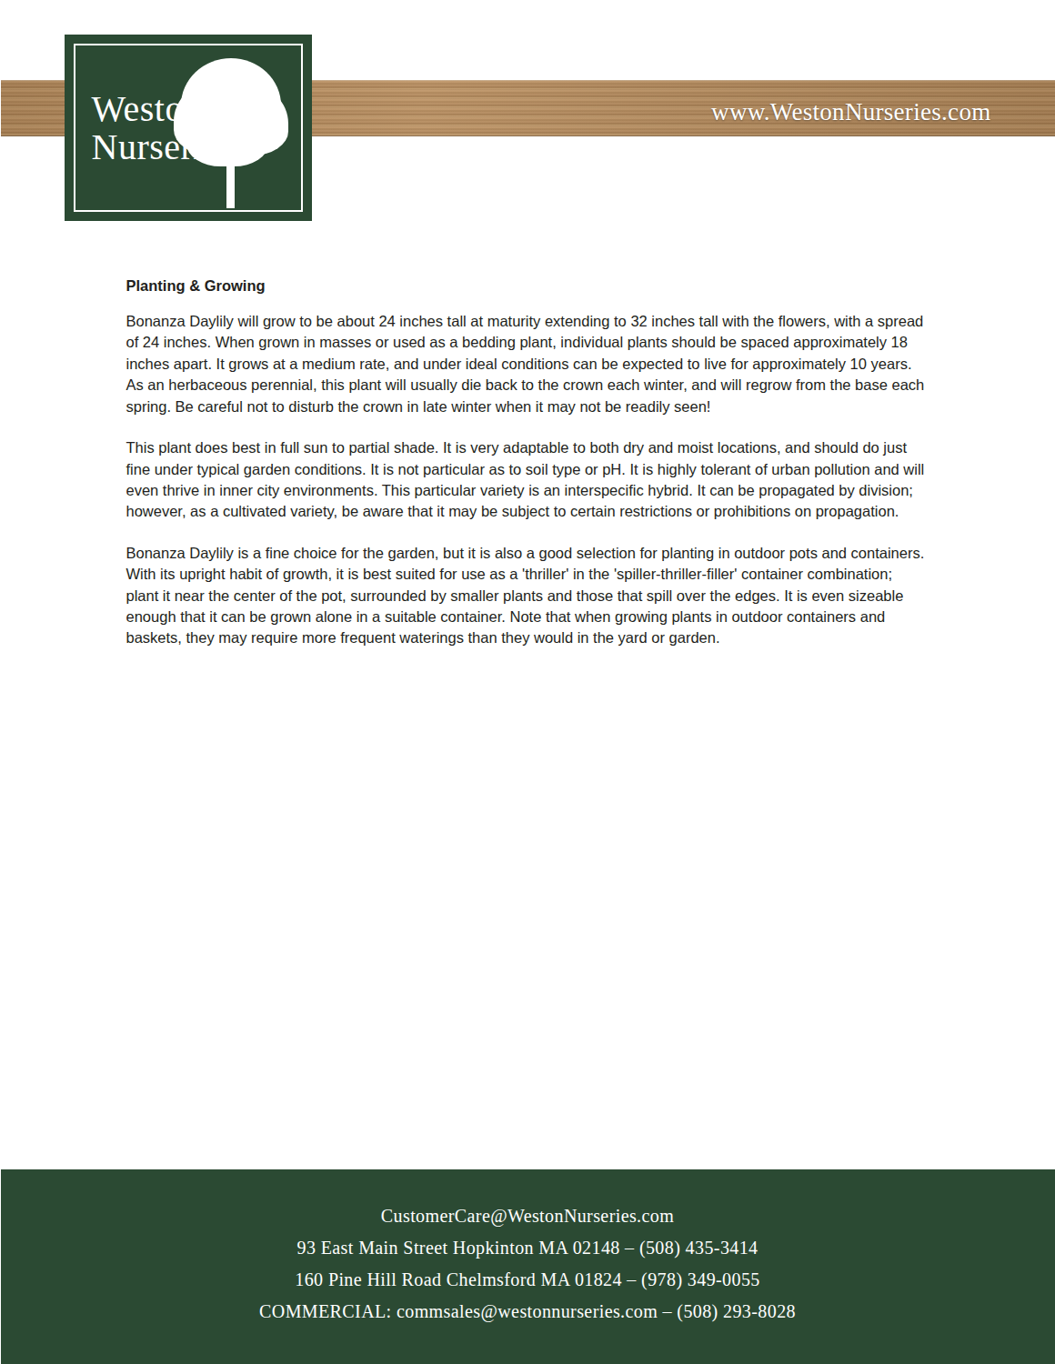www.WestonNurseries.com
Weston Nurseries
Planting & Growing
Bonanza Daylily will grow to be about 24 inches tall at maturity extending to 32 inches tall with the flowers, with a spread of 24 inches. When grown in masses or used as a bedding plant, individual plants should be spaced approximately 18 inches apart. It grows at a medium rate, and under ideal conditions can be expected to live for approximately 10 years. As an herbaceous perennial, this plant will usually die back to the crown each winter, and will regrow from the base each spring. Be careful not to disturb the crown in late winter when it may not be readily seen!
This plant does best in full sun to partial shade. It is very adaptable to both dry and moist locations, and should do just fine under typical garden conditions. It is not particular as to soil type or pH. It is highly tolerant of urban pollution and will even thrive in inner city environments. This particular variety is an interspecific hybrid. It can be propagated by division; however, as a cultivated variety, be aware that it may be subject to certain restrictions or prohibitions on propagation.
Bonanza Daylily is a fine choice for the garden, but it is also a good selection for planting in outdoor pots and containers. With its upright habit of growth, it is best suited for use as a 'thriller' in the 'spiller-thriller-filler' container combination; plant it near the center of the pot, surrounded by smaller plants and those that spill over the edges. It is even sizeable enough that it can be grown alone in a suitable container. Note that when growing plants in outdoor containers and baskets, they may require more frequent waterings than they would in the yard or garden.
CustomerCare@WestonNurseries.com
93 East Main Street Hopkinton MA 02148 – (508) 435-3414
160 Pine Hill Road Chelmsford MA 01824 – (978) 349-0055
COMMERCIAL: commsales@westonnurseries.com – (508) 293-8028